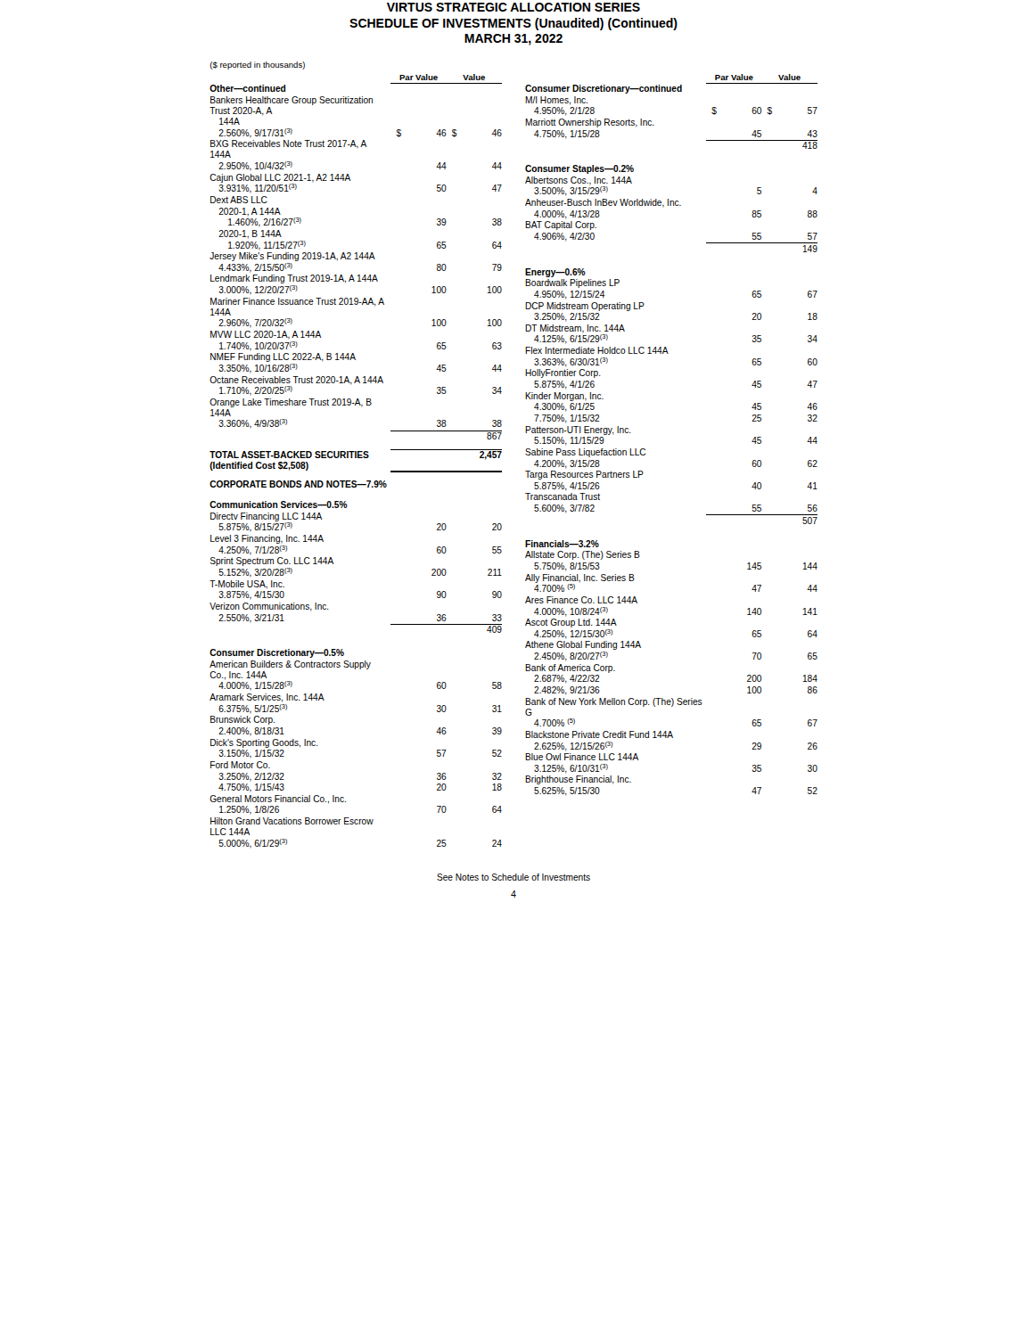VIRTUS STRATEGIC ALLOCATION SERIES SCHEDULE OF INVESTMENTS (Unaudited) (Continued) MARCH 31, 2022
($ reported in thousands)
| | Par Value | Value |
| --- | --- | --- |
| Other—continued | | |
| Bankers Healthcare Group Securitization Trust 2020-A, A | | |
| 144A | | |
| 2.560%, 9/17/31 (3) | $ 46 | $ 46 |
| BXG Receivables Note Trust 2017-A, A 144A | | |
| 2.950%, 10/4/32 (3) | 44 | 44 |
| Cajun Global LLC 2021-1, A2 144A | | |
| 3.931%, 11/20/51 (3) | 50 | 47 |
| Dext ABS LLC | | |
| 2020-1, A 144A | | |
| 1.460%, 2/16/27 (3) | 39 | 38 |
| 2020-1, B 144A | | |
| 1.920%, 11/15/27 (3) | 65 | 64 |
| Jersey Mike's Funding 2019-1A, A2 144A | | |
| 4.433%, 2/15/50 (3) | 80 | 79 |
| Lendmark Funding Trust 2019-1A, A 144A | | |
| 3.000%, 12/20/27 (3) | 100 | 100 |
| Mariner Finance Issuance Trust 2019-AA, A 144A | | |
| 2.960%, 7/20/32 (3) | 100 | 100 |
| MVW LLC 2020-1A, A 144A | | |
| 1.740%, 10/20/37 (3) | 65 | 63 |
| NMEF Funding LLC 2022-A, B 144A | | |
| 3.350%, 10/16/28 (3) | 45 | 44 |
| Octane Receivables Trust 2020-1A, A 144A | | |
| 1.710%, 2/20/25 (3) | 35 | 34 |
| Orange Lake Timeshare Trust 2019-A, B 144A | | |
| 3.360%, 4/9/38 (3) | 38 | 38 |
| | | 867 |
| TOTAL ASSET-BACKED SECURITIES (Identified Cost $2,508) | | 2,457 |
| CORPORATE BONDS AND NOTES—7.9% | | |
| Communication Services—0.5% | | |
| Directv Financing LLC 144A | | |
| 5.875%, 8/15/27 (3) | 20 | 20 |
| Level 3 Financing, Inc. 144A | | |
| 4.250%, 7/1/28 (3) | 60 | 55 |
| Sprint Spectrum Co. LLC 144A | | |
| 5.152%, 3/20/28 (3) | 200 | 211 |
| T-Mobile USA, Inc. | | |
| 3.875%, 4/15/30 | 90 | 90 |
| Verizon Communications, Inc. | | |
| 2.550%, 3/21/31 | 36 | 33 |
| | | 409 |
| Consumer Discretionary—0.5% | | |
| American Builders & Contractors Supply Co., Inc. 144A | | |
| 4.000%, 1/15/28 (3) | 60 | 58 |
| Aramark Services, Inc. 144A | | |
| 6.375%, 5/1/25 (3) | 30 | 31 |
| Brunswick Corp. | | |
| 2.400%, 8/18/31 | 46 | 39 |
| Dick's Sporting Goods, Inc. | | |
| 3.150%, 1/15/32 | 57 | 52 |
| Ford Motor Co. | | |
| 3.250%, 2/12/32 | 36 | 32 |
| 4.750%, 1/15/43 | 20 | 18 |
| General Motors Financial Co., Inc. | | |
| 1.250%, 1/8/26 | 70 | 64 |
| Hilton Grand Vacations Borrower Escrow LLC 144A | | |
| 5.000%, 6/1/29 (3) | 25 | 24 |
| | Par Value | Value |
| --- | --- | --- |
| Consumer Discretionary—continued | | |
| M/I Homes, Inc. | | |
| 4.950%, 2/1/28 | $ 60 | $ 57 |
| Marriott Ownership Resorts, Inc. | | |
| 4.750%, 1/15/28 | 45 | 43 |
| | | 418 |
| Consumer Staples—0.2% | | |
| Albertsons Cos., Inc. 144A | | |
| 3.500%, 3/15/29 (3) | 5 | 4 |
| Anheuser-Busch InBev Worldwide, Inc. | | |
| 4.000%, 4/13/28 | 85 | 88 |
| BAT Capital Corp. | | |
| 4.906%, 4/2/30 | 55 | 57 |
| | | 149 |
| Energy—0.6% | | |
| Boardwalk Pipelines LP | | |
| 4.950%, 12/15/24 | 65 | 67 |
| DCP Midstream Operating LP | | |
| 3.250%, 2/15/32 | 20 | 18 |
| DT Midstream, Inc. 144A | | |
| 4.125%, 6/15/29 (3) | 35 | 34 |
| Flex Intermediate Holdco LLC 144A | | |
| 3.363%, 6/30/31 (3) | 65 | 60 |
| HollyFrontier Corp. | | |
| 5.875%, 4/1/26 | 45 | 47 |
| Kinder Morgan, Inc. | | |
| 4.300%, 6/1/25 | 45 | 46 |
| 7.750%, 1/15/32 | 25 | 32 |
| Patterson-UTI Energy, Inc. | | |
| 5.150%, 11/15/29 | 45 | 44 |
| Sabine Pass Liquefaction LLC | | |
| 4.200%, 3/15/28 | 60 | 62 |
| Targa Resources Partners LP | | |
| 5.875%, 4/15/26 | 40 | 41 |
| Transcanada Trust | | |
| 5.600%, 3/7/82 | 55 | 56 |
| | | 507 |
| Financials—3.2% | | |
| Allstate Corp. (The) Series B | | |
| 5.750%, 8/15/53 | 145 | 144 |
| Ally Financial, Inc. Series B | | |
| 4.700% (5) | 47 | 44 |
| Ares Finance Co. LLC 144A | | |
| 4.000%, 10/8/24 (3) | 140 | 141 |
| Ascot Group Ltd. 144A | | |
| 4.250%, 12/15/30 (3) | 65 | 64 |
| Athene Global Funding 144A | | |
| 2.450%, 8/20/27 (3) | 70 | 65 |
| Bank of America Corp. | | |
| 2.687%, 4/22/32 | 200 | 184 |
| 2.482%, 9/21/36 | 100 | 86 |
| Bank of New York Mellon Corp. (The) Series G | | |
| 4.700% (5) | 65 | 67 |
| Blackstone Private Credit Fund 144A | | |
| 2.625%, 12/15/26 (3) | 29 | 26 |
| Blue Owl Finance LLC 144A | | |
| 3.125%, 6/10/31 (3) | 35 | 30 |
| Brighthouse Financial, Inc. | | |
| 5.625%, 5/15/30 | 47 | 52 |
See Notes to Schedule of Investments
4